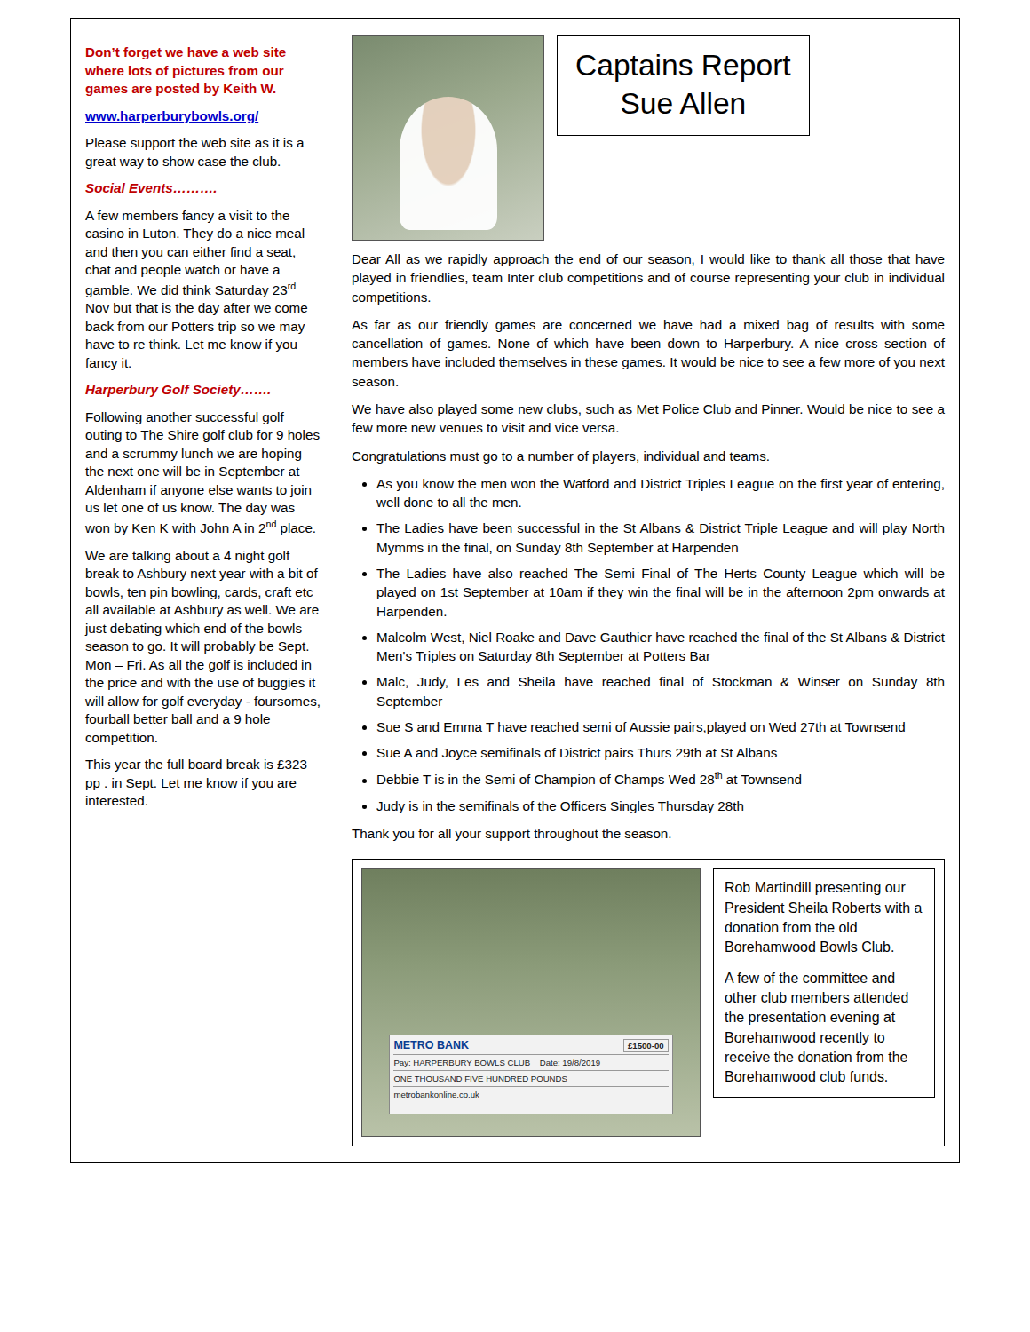Don’t forget we have a web site where lots of pictures from our games are posted by Keith W.
www.harperburybowls.org/
Please support the web site as it is a great way to show case the club.
Social Events……….
A few members fancy a visit to the casino in Luton. They do a nice meal and then you can either find a seat, chat and people watch or have a gamble. We did think Saturday 23rd Nov but that is the day after we come back from our Potters trip so we may have to re think. Let me know if you fancy it.
Harperbury Golf Society…….
Following another successful golf outing to The Shire golf club for 9 holes and a scrummy lunch we are hoping the next one will be in September at Aldenham if anyone else wants to join us let one of us know. The day was won by Ken K with John A in 2nd place.
We are talking about a 4 night golf break to Ashbury next year with a bit of bowls, ten pin bowling, cards, craft etc all available at Ashbury as well. We are just debating which end of the bowls season to go. It will probably be Sept. Mon – Fri. As all the golf is included in the price and with the use of buggies it will allow for golf everyday - foursomes, fourball better ball and a 9 hole competition.
This year the full board break is £323 pp . in Sept. Let me know if you are interested.
Captains Report
Sue Allen
Dear All as we rapidly approach the end of our season, I would like to thank all those that have played in friendlies, team Inter club competitions and of course representing your club in individual competitions.
As far as our friendly games are concerned we have had a mixed bag of results with some cancellation of games. None of which have been down to Harperbury. A nice cross section of members have included themselves in these games. It would be nice to see a few more of you next season.
We have also played some new clubs, such as Met Police Club and Pinner. Would be nice to see a few more new venues to visit and vice versa.
Congratulations must go to a number of players, individual and teams.
As you know the men won the Watford and District Triples League on the first year of entering, well done to all the men.
The Ladies have been successful in the St Albans & District Triple League and will play North Mymms in the final, on Sunday 8th September at Harpenden
The Ladies have also reached The Semi Final of The Herts County League which will be played on 1st September at 10am if they win the final will be in the afternoon 2pm onwards at Harpenden.
Malcolm West, Niel Roake and Dave Gauthier have reached the final of the St Albans & District Men's Triples on Saturday 8th September at Potters Bar
Malc, Judy, Les and Sheila have reached final of Stockman & Winser on Sunday 8th September
Sue S and Emma T have reached semi of Aussie pairs,played on Wed 27th at Townsend
Sue A and Joyce semifinals of District pairs Thurs 29th at St Albans
Debbie T is in the Semi of Champion of Champs Wed 28th at Townsend
Judy is in the semifinals of the Officers Singles Thursday 28th
Thank you for all your support throughout the season.
METRO BANK £1500-00
Pay: HARPERBURY BOWLS CLUB Date: 19/8/2019
ONE THOUSAND FIVE HUNDRED POUNDS
metrobankonline.co.uk
Rob Martindill presenting our President Sheila Roberts with a donation from the old Borehamwood Bowls Club.
A few of the committee and other club members attended the presentation evening at Borehamwood recently to receive the donation from the Borehamwood club funds.